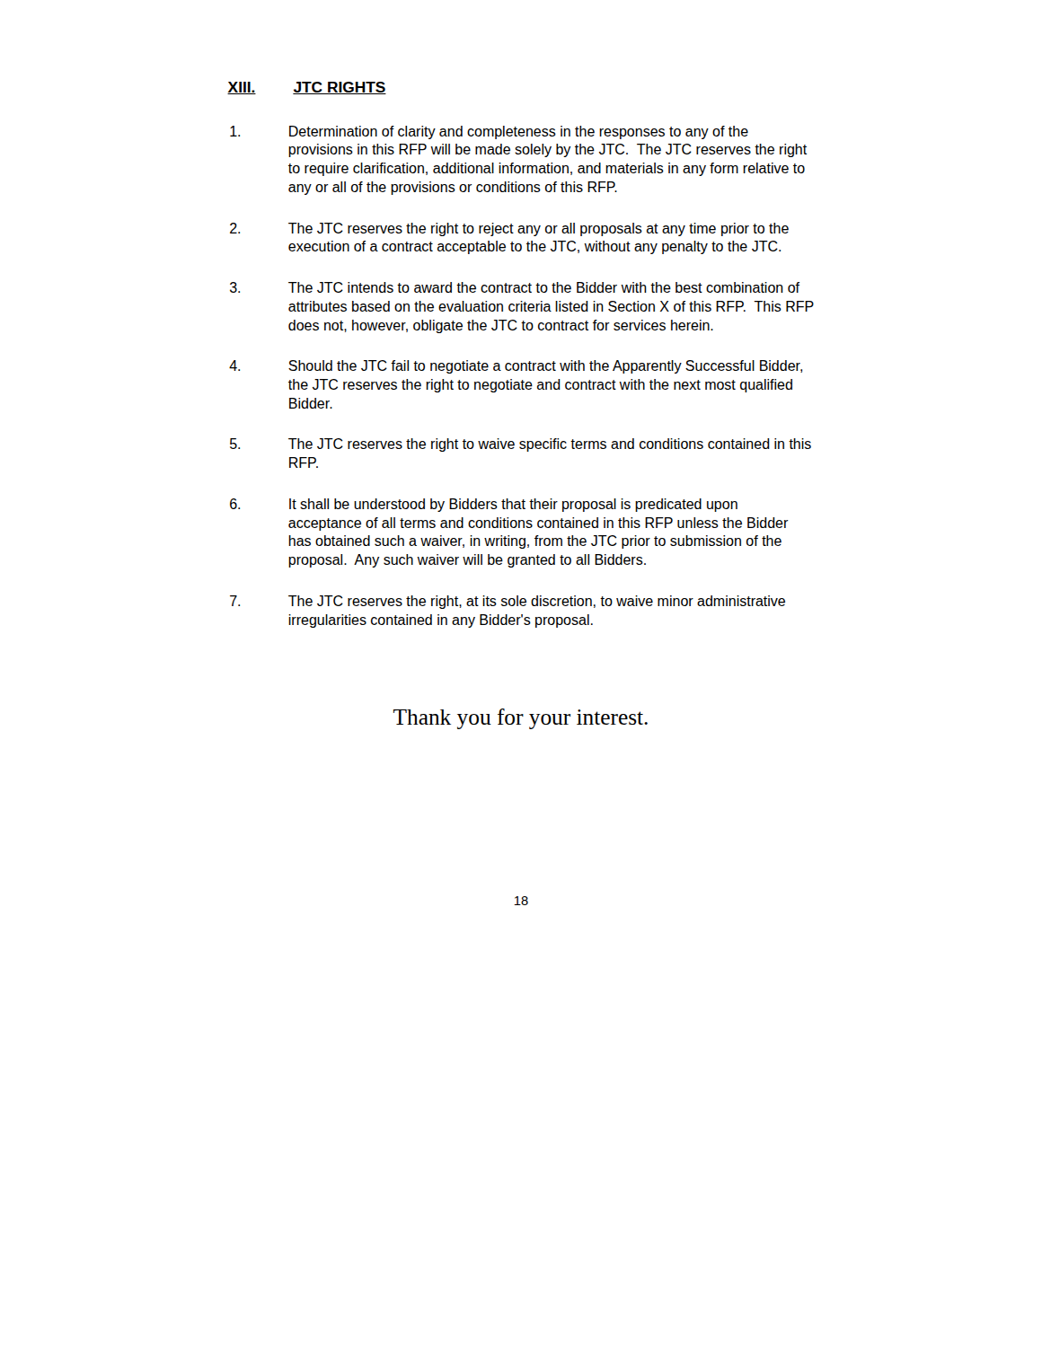XIII. JTC RIGHTS
1. Determination of clarity and completeness in the responses to any of the provisions in this RFP will be made solely by the JTC. The JTC reserves the right to require clarification, additional information, and materials in any form relative to any or all of the provisions or conditions of this RFP.
2. The JTC reserves the right to reject any or all proposals at any time prior to the execution of a contract acceptable to the JTC, without any penalty to the JTC.
3. The JTC intends to award the contract to the Bidder with the best combination of attributes based on the evaluation criteria listed in Section X of this RFP. This RFP does not, however, obligate the JTC to contract for services herein.
4. Should the JTC fail to negotiate a contract with the Apparently Successful Bidder, the JTC reserves the right to negotiate and contract with the next most qualified Bidder.
5. The JTC reserves the right to waive specific terms and conditions contained in this RFP.
6. It shall be understood by Bidders that their proposal is predicated upon acceptance of all terms and conditions contained in this RFP unless the Bidder has obtained such a waiver, in writing, from the JTC prior to submission of the proposal. Any such waiver will be granted to all Bidders.
7. The JTC reserves the right, at its sole discretion, to waive minor administrative irregularities contained in any Bidder's proposal.
Thank you for your interest.
18